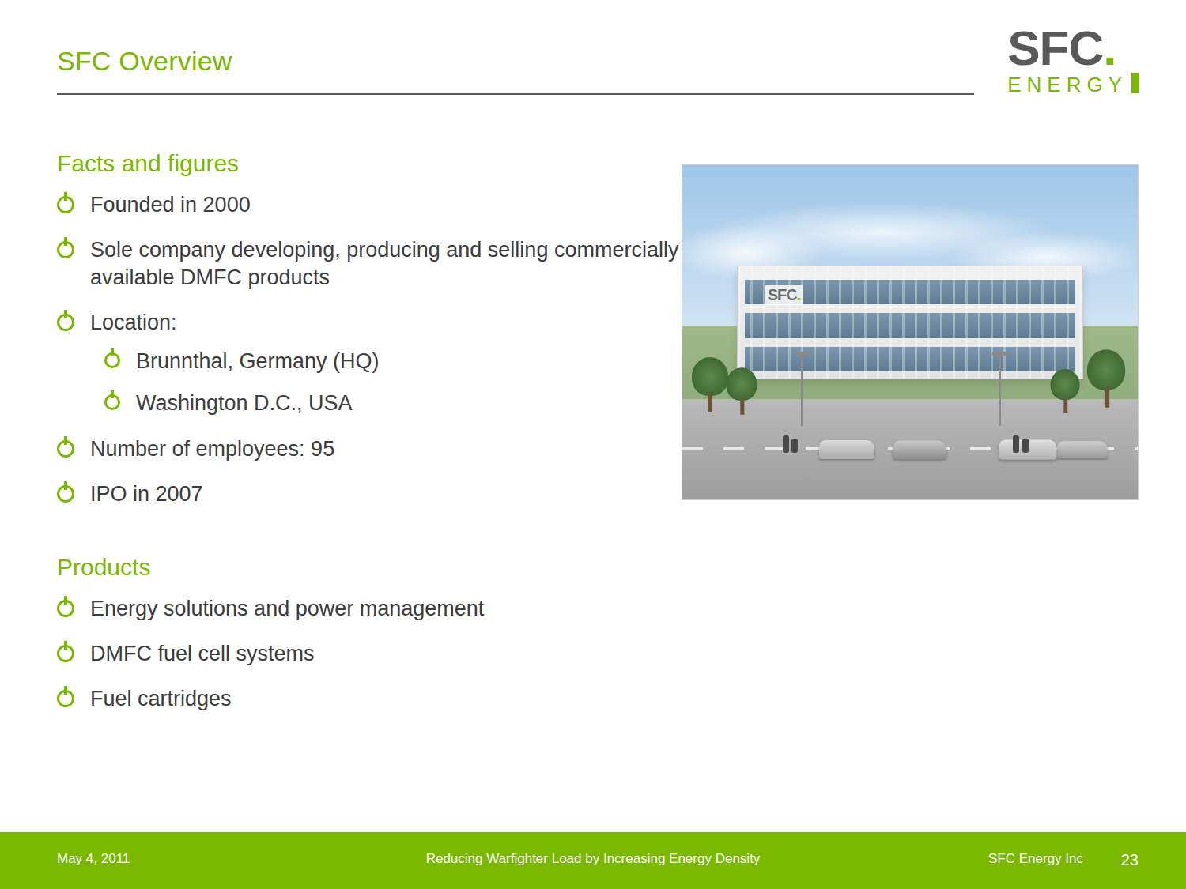SFC Overview
SFC.
ENERGY
Facts and figures
Founded in 2000
Sole company developing, producing and selling commercially available DMFC products
Location:
Brunnthal, Germany (HQ)
Washington D.C., USA
Number of employees: 95
IPO in 2007
Products
Energy solutions and power management
DMFC fuel cell systems
Fuel cartridges
SFC.
May 4, 2011 Reducing Warfighter Load by Increasing Energy Density SFC Energy Inc 23